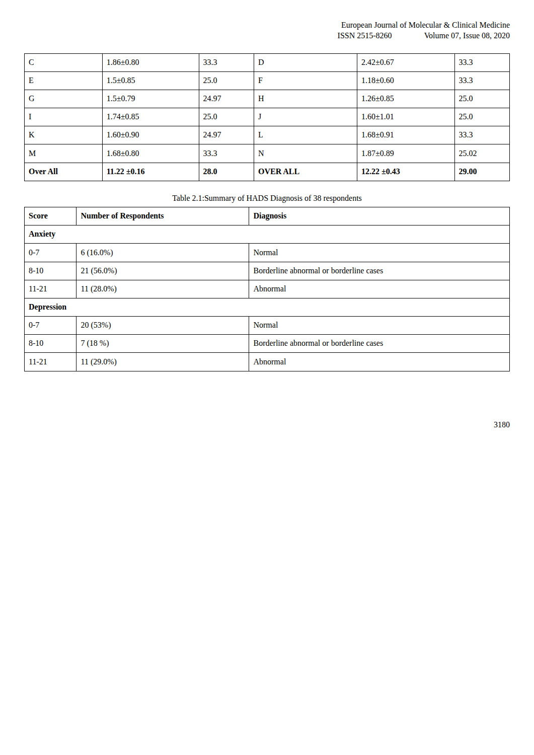European Journal of Molecular & Clinical Medicine ISSN 2515-8260 Volume 07, Issue 08, 2020
| C | 1.86±0.80 | 33.3 | D | 2.42±0.67 | 33.3 |
| E | 1.5±0.85 | 25.0 | F | 1.18±0.60 | 33.3 |
| G | 1.5±0.79 | 24.97 | H | 1.26±0.85 | 25.0 |
| I | 1.74±0.85 | 25.0 | J | 1.60±1.01 | 25.0 |
| K | 1.60±0.90 | 24.97 | L | 1.68±0.91 | 33.3 |
| M | 1.68±0.80 | 33.3 | N | 1.87±0.89 | 25.02 |
| Over All | 11.22 ±0.16 | 28.0 | OVER ALL | 12.22 ±0.43 | 29.00 |
Table 2.1:Summary of HADS Diagnosis of 38 respondents
| Score | Number of Respondents | Diagnosis |
| --- | --- | --- |
| Anxiety |
| 0-7 | 6 (16.0%) | Normal |
| 8-10 | 21 (56.0%) | Borderline abnormal or borderline cases |
| 11-21 | 11 (28.0%) | Abnormal |
| Depression |
| 0-7 | 20 (53%) | Normal |
| 8-10 | 7 (18 %) | Borderline abnormal or borderline cases |
| 11-21 | 11 (29.0%) | Abnormal |
3180